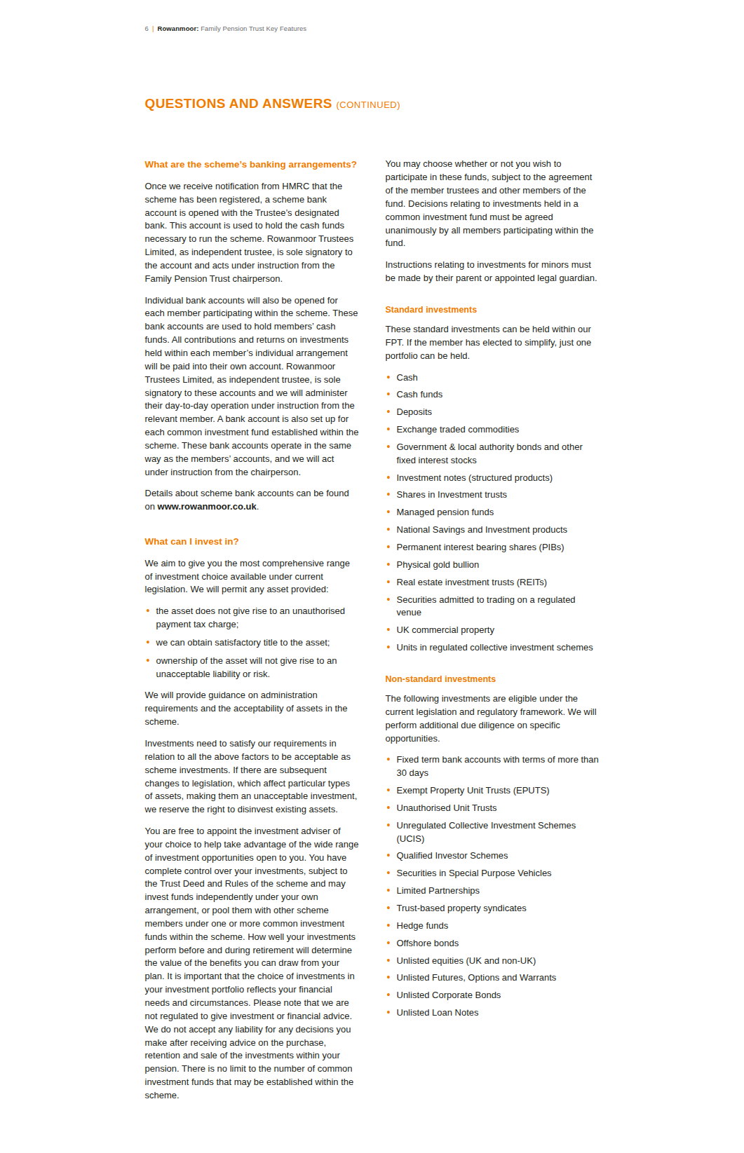6|Rowanmoor: Family Pension Trust Key Features
Questions and answers (continued)
What are the scheme’s banking arrangements?
Once we receive notification from HMRC that the scheme has been registered, a scheme bank account is opened with the Trustee’s designated bank. This account is used to hold the cash funds necessary to run the scheme. Rowanmoor Trustees Limited, as independent trustee, is sole signatory to the account and acts under instruction from the Family Pension Trust chairperson.
Individual bank accounts will also be opened for each member participating within the scheme. These bank accounts are used to hold members’ cash funds. All contributions and returns on investments held within each member’s individual arrangement will be paid into their own account. Rowanmoor Trustees Limited, as independent trustee, is sole signatory to these accounts and we will administer their day-to-day operation under instruction from the relevant member. A bank account is also set up for each common investment fund established within the scheme. These bank accounts operate in the same way as the members’ accounts, and we will act under instruction from the chairperson.
Details about scheme bank accounts can be found on www.rowanmoor.co.uk.
What can I invest in?
We aim to give you the most comprehensive range of investment choice available under current legislation. We will permit any asset provided:
the asset does not give rise to an unauthorised payment tax charge;
we can obtain satisfactory title to the asset;
ownership of the asset will not give rise to an unacceptable liability or risk.
We will provide guidance on administration requirements and the acceptability of assets in the scheme.
Investments need to satisfy our requirements in relation to all the above factors to be acceptable as scheme investments. If there are subsequent changes to legislation, which affect particular types of assets, making them an unacceptable investment, we reserve the right to disinvest existing assets.
You are free to appoint the investment adviser of your choice to help take advantage of the wide range of investment opportunities open to you. You have complete control over your investments, subject to the Trust Deed and Rules of the scheme and may invest funds independently under your own arrangement, or pool them with other scheme members under one or more common investment funds within the scheme. How well your investments perform before and during retirement will determine the value of the benefits you can draw from your plan. It is important that the choice of investments in your investment portfolio reflects your financial needs and circumstances. Please note that we are not regulated to give investment or financial advice. We do not accept any liability for any decisions you make after receiving advice on the purchase, retention and sale of the investments within your pension. There is no limit to the number of common investment funds that may be established within the scheme.
You may choose whether or not you wish to participate in these funds, subject to the agreement of the member trustees and other members of the fund. Decisions relating to investments held in a common investment fund must be agreed unanimously by all members participating within the fund.
Instructions relating to investments for minors must be made by their parent or appointed legal guardian.
Standard investments
These standard investments can be held within our FPT. If the member has elected to simplify, just one portfolio can be held.
Cash
Cash funds
Deposits
Exchange traded commodities
Government & local authority bonds and other fixed interest stocks
Investment notes (structured products)
Shares in Investment trusts
Managed pension funds
National Savings and Investment products
Permanent interest bearing shares (PIBs)
Physical gold bullion
Real estate investment trusts (REITs)
Securities admitted to trading on a regulated venue
UK commercial property
Units in regulated collective investment schemes
Non-standard investments
The following investments are eligible under the current legislation and regulatory framework. We will perform additional due diligence on specific opportunities.
Fixed term bank accounts with terms of more than 30 days
Exempt Property Unit Trusts (EPUTS)
Unauthorised Unit Trusts
Unregulated Collective Investment Schemes (UCIS)
Qualified Investor Schemes
Securities in Special Purpose Vehicles
Limited Partnerships
Trust-based property syndicates
Hedge funds
Offshore bonds
Unlisted equities (UK and non-UK)
Unlisted Futures, Options and Warrants
Unlisted Corporate Bonds
Unlisted Loan Notes